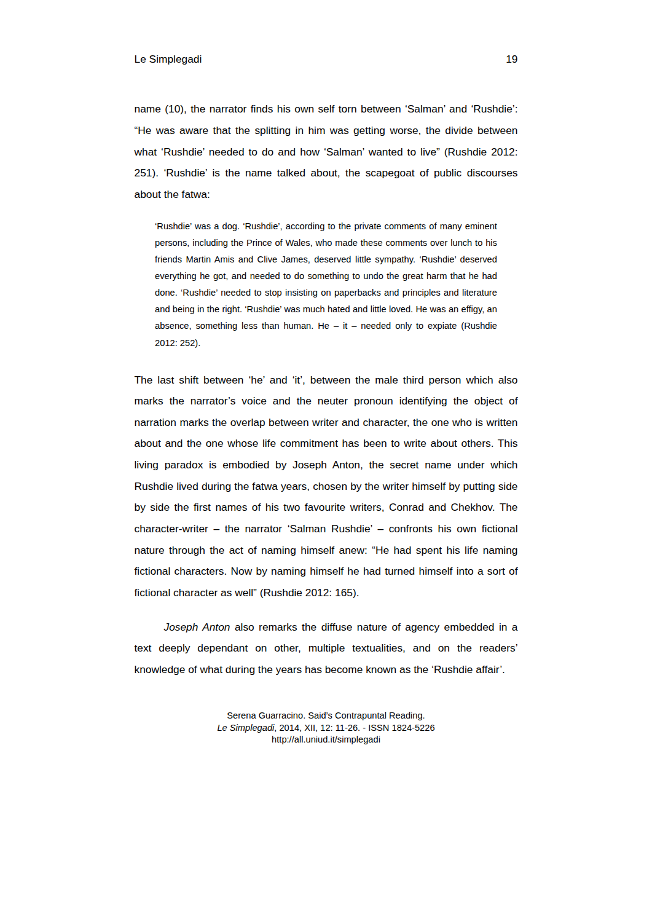Le Simplegadi 19
name (10), the narrator finds his own self torn between ‘Salman’ and ‘Rushdie’: “He was aware that the splitting in him was getting worse, the divide between what ‘Rushdie’ needed to do and how ‘Salman’ wanted to live” (Rushdie 2012: 251). ‘Rushdie’ is the name talked about, the scapegoat of public discourses about the fatwa:
‘Rushdie’ was a dog. ‘Rushdie’, according to the private comments of many eminent persons, including the Prince of Wales, who made these comments over lunch to his friends Martin Amis and Clive James, deserved little sympathy. ‘Rushdie’ deserved everything he got, and needed to do something to undo the great harm that he had done. ‘Rushdie’ needed to stop insisting on paperbacks and principles and literature and being in the right. ‘Rushdie’ was much hated and little loved. He was an effigy, an absence, something less than human. He – it – needed only to expiate (Rushdie 2012: 252).
The last shift between ‘he’ and ‘it’, between the male third person which also marks the narrator’s voice and the neuter pronoun identifying the object of narration marks the overlap between writer and character, the one who is written about and the one whose life commitment has been to write about others. This living paradox is embodied by Joseph Anton, the secret name under which Rushdie lived during the fatwa years, chosen by the writer himself by putting side by side the first names of his two favourite writers, Conrad and Chekhov. The character-writer – the narrator ‘Salman Rushdie’ – confronts his own fictional nature through the act of naming himself anew: “He had spent his life naming fictional characters. Now by naming himself he had turned himself into a sort of fictional character as well” (Rushdie 2012: 165).
Joseph Anton also remarks the diffuse nature of agency embedded in a text deeply dependant on other, multiple textualities, and on the readers’ knowledge of what during the years has become known as the ‘Rushdie affair’.
Serena Guarracino. Said’s Contrapuntal Reading.
Le Simplegadi, 2014, XII, 12: 11-26. - ISSN 1824-5226
http://all.uniud.it/simplegadi